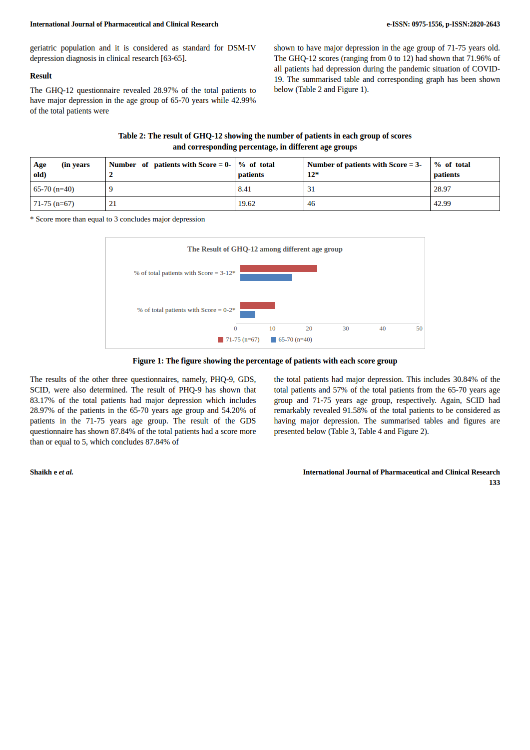International Journal of Pharmaceutical and Clinical Research e-ISSN: 0975-1556, p-ISSN:2820-2643
geriatric population and it is considered as standard for DSM-IV depression diagnosis in clinical research [63-65].
Result
The GHQ-12 questionnaire revealed 28.97% of the total patients to have major depression in the age group of 65-70 years while 42.99% of the total patients were
shown to have major depression in the age group of 71-75 years old. The GHQ-12 scores (ranging from 0 to 12) had shown that 71.96% of all patients had depression during the pandemic situation of COVID-19. The summarised table and corresponding graph has been shown below (Table 2 and Figure 1).
Table 2: The result of GHQ-12 showing the number of patients in each group of scores
and corresponding percentage, in different age groups
| Age (in years old) | Number of patients with Score = 0-2 | % of total patients | Number of patients with Score = 3-12* | % of total patients |
| --- | --- | --- | --- | --- |
| 65-70 (n=40) | 9 | 8.41 | 31 | 28.97 |
| 71-75 (n=67) | 21 | 19.62 | 46 | 42.99 |
* Score more than equal to 3 concludes major depression
The Result of GHQ-12 among different age group
% of total patients with Score = 3-12*
% of total patients with Score = 0-2*
0 10 20 30 40 50
71-75 (n=67) 65-70 (n=40)
Figure 1: The figure showing the percentage of patients with each score group
The results of the other three questionnaires, namely, PHQ-9, GDS, SCID, were also determined. The result of PHQ-9 has shown that 83.17% of the total patients had major depression which includes 28.97% of the patients in the 65-70 years age group and 54.20% of patients in the 71-75 years age group. The result of the GDS questionnaire has shown 87.84% of the total patients had a score more than or equal to 5, which concludes 87.84% of
the total patients had major depression. This includes 30.84% of the total patients and 57% of the total patients from the 65-70 years age group and 71-75 years age group, respectively. Again, SCID had remarkably revealed 91.58% of the total patients to be considered as having major depression. The summarised tables and figures are presented below (Table 3, Table 4 and Figure 2).
Shaikh e et al. International Journal of Pharmaceutical and Clinical Research
133